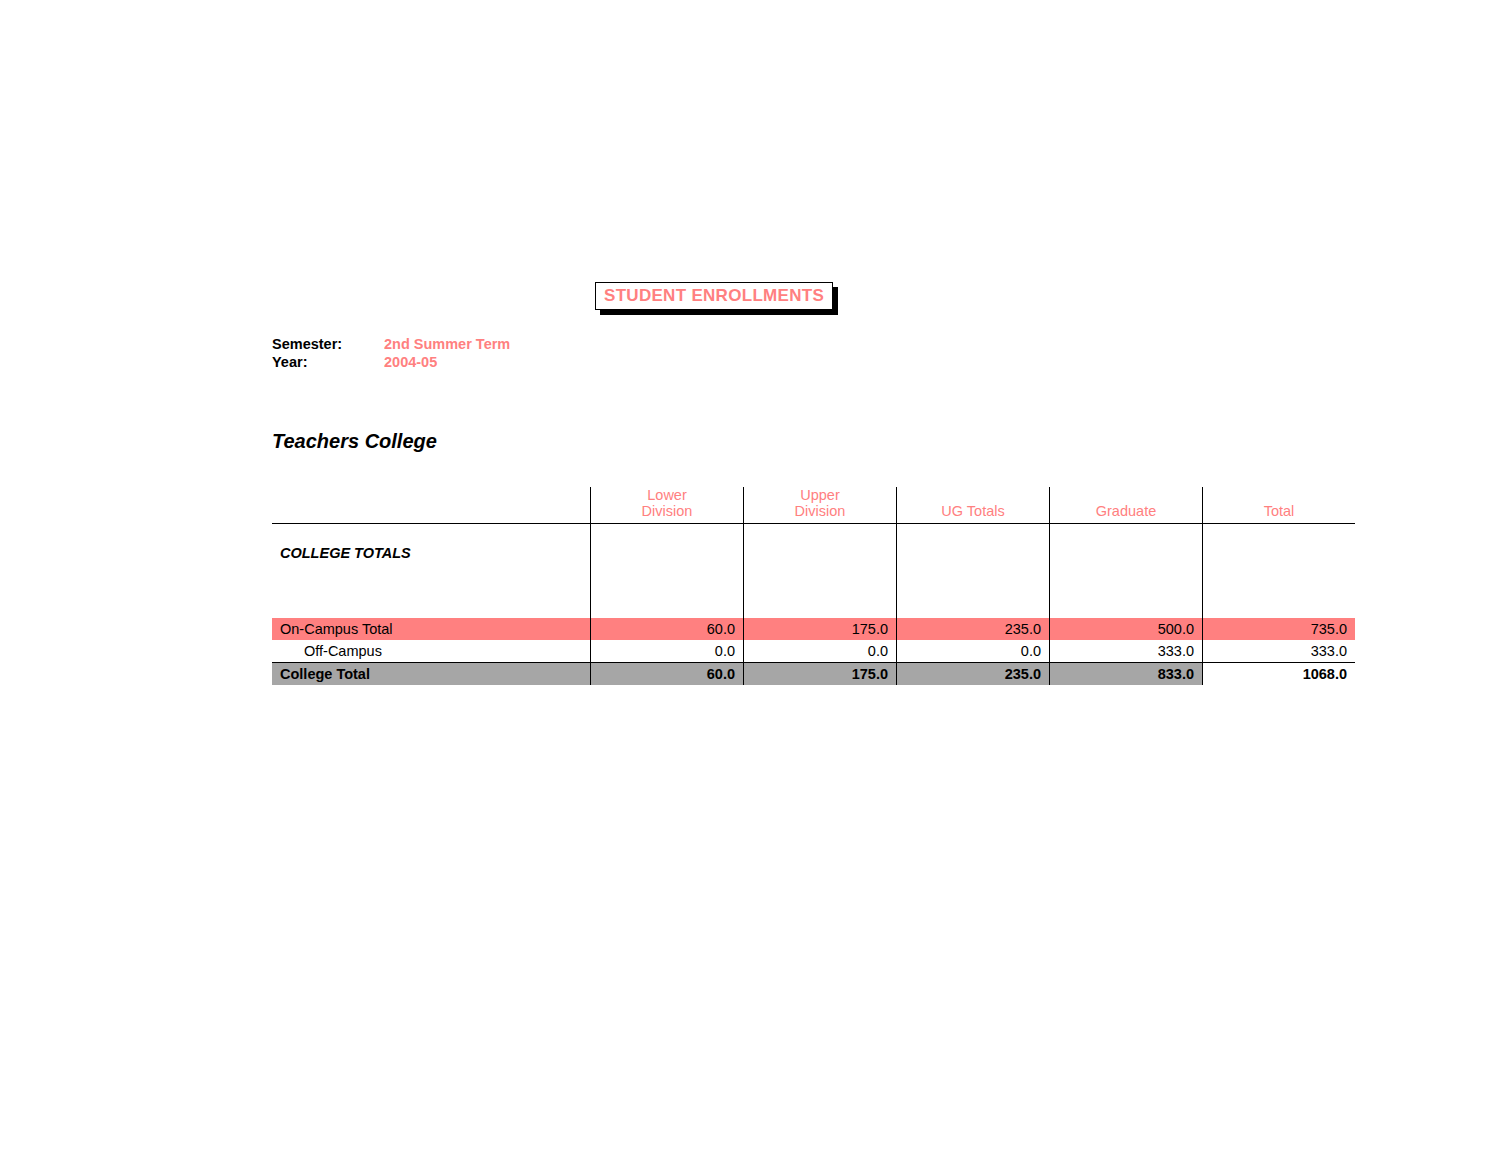STUDENT ENROLLMENTS
| Semester: | 2nd Summer Term |
| Year: | 2004-05 |
Teachers College
| | Lower Division | Upper Division | UG Totals | Graduate | Total |
| --- | --- | --- | --- | --- | --- |
| COLLEGE TOTALS | | | | | |
| On-Campus Total | 60.0 | 175.0 | 235.0 | 500.0 | 735.0 |
| Off-Campus | 0.0 | 0.0 | 0.0 | 333.0 | 333.0 |
| College Total | 60.0 | 175.0 | 235.0 | 833.0 | 1068.0 |